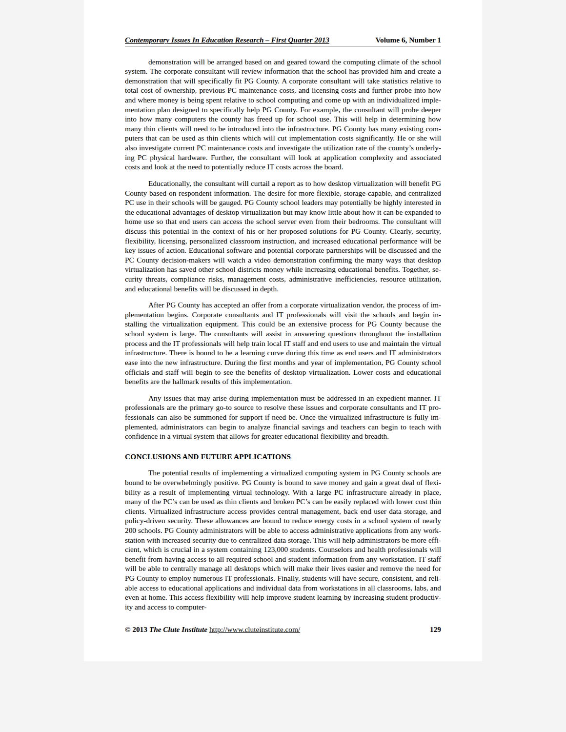Contemporary Issues In Education Research – First Quarter 2013 Volume 6, Number 1
demonstration will be arranged based on and geared toward the computing climate of the school system. The corporate consultant will review information that the school has provided him and create a demonstration that will specifically fit PG County. A corporate consultant will take statistics relative to total cost of ownership, previous PC maintenance costs, and licensing costs and further probe into how and where money is being spent relative to school computing and come up with an individualized implementation plan designed to specifically help PG County. For example, the consultant will probe deeper into how many computers the county has freed up for school use. This will help in determining how many thin clients will need to be introduced into the infrastructure. PG County has many existing computers that can be used as thin clients which will cut implementation costs significantly. He or she will also investigate current PC maintenance costs and investigate the utilization rate of the county’s underlying PC physical hardware. Further, the consultant will look at application complexity and associated costs and look at the need to potentially reduce IT costs across the board.
Educationally, the consultant will curtail a report as to how desktop virtualization will benefit PG County based on respondent information. The desire for more flexible, storage-capable, and centralized PC use in their schools will be gauged. PG County school leaders may potentially be highly interested in the educational advantages of desktop virtualization but may know little about how it can be expanded to home use so that end users can access the school server even from their bedrooms. The consultant will discuss this potential in the context of his or her proposed solutions for PG County. Clearly, security, flexibility, licensing, personalized classroom instruction, and increased educational performance will be key issues of action. Educational software and potential corporate partnerships will be discussed and the PC County decision-makers will watch a video demonstration confirming the many ways that desktop virtualization has saved other school districts money while increasing educational benefits. Together, security threats, compliance risks, management costs, administrative inefficiencies, resource utilization, and educational benefits will be discussed in depth.
After PG County has accepted an offer from a corporate virtualization vendor, the process of implementation begins. Corporate consultants and IT professionals will visit the schools and begin installing the virtualization equipment. This could be an extensive process for PG County because the school system is large. The consultants will assist in answering questions throughout the installation process and the IT professionals will help train local IT staff and end users to use and maintain the virtual infrastructure. There is bound to be a learning curve during this time as end users and IT administrators ease into the new infrastructure. During the first months and year of implementation, PG County school officials and staff will begin to see the benefits of desktop virtualization. Lower costs and educational benefits are the hallmark results of this implementation.
Any issues that may arise during implementation must be addressed in an expedient manner. IT professionals are the primary go-to source to resolve these issues and corporate consultants and IT professionals can also be summoned for support if need be. Once the virtualized infrastructure is fully implemented, administrators can begin to analyze financial savings and teachers can begin to teach with confidence in a virtual system that allows for greater educational flexibility and breadth.
Conclusions and Future Applications
The potential results of implementing a virtualized computing system in PG County schools are bound to be overwhelmingly positive. PG County is bound to save money and gain a great deal of flexibility as a result of implementing virtual technology. With a large PC infrastructure already in place, many of the PC’s can be used as thin clients and broken PC’s can be easily replaced with lower cost thin clients. Virtualized infrastructure access provides central management, back end user data storage, and policy-driven security. These allowances are bound to reduce energy costs in a school system of nearly 200 schools. PG County administrators will be able to access administrative applications from any workstation with increased security due to centralized data storage. This will help administrators be more efficient, which is crucial in a system containing 123,000 students. Counselors and health professionals will benefit from having access to all required school and student information from any workstation. IT staff will be able to centrally manage all desktops which will make their lives easier and remove the need for PG County to employ numerous IT professionals. Finally, students will have secure, consistent, and reliable access to educational applications and individual data from workstations in all classrooms, labs, and even at home. This access flexibility will help improve student learning by increasing student productivity and access to computer-
© 2013 The Clute Institute http://www.cluteinstitute.com/ 129